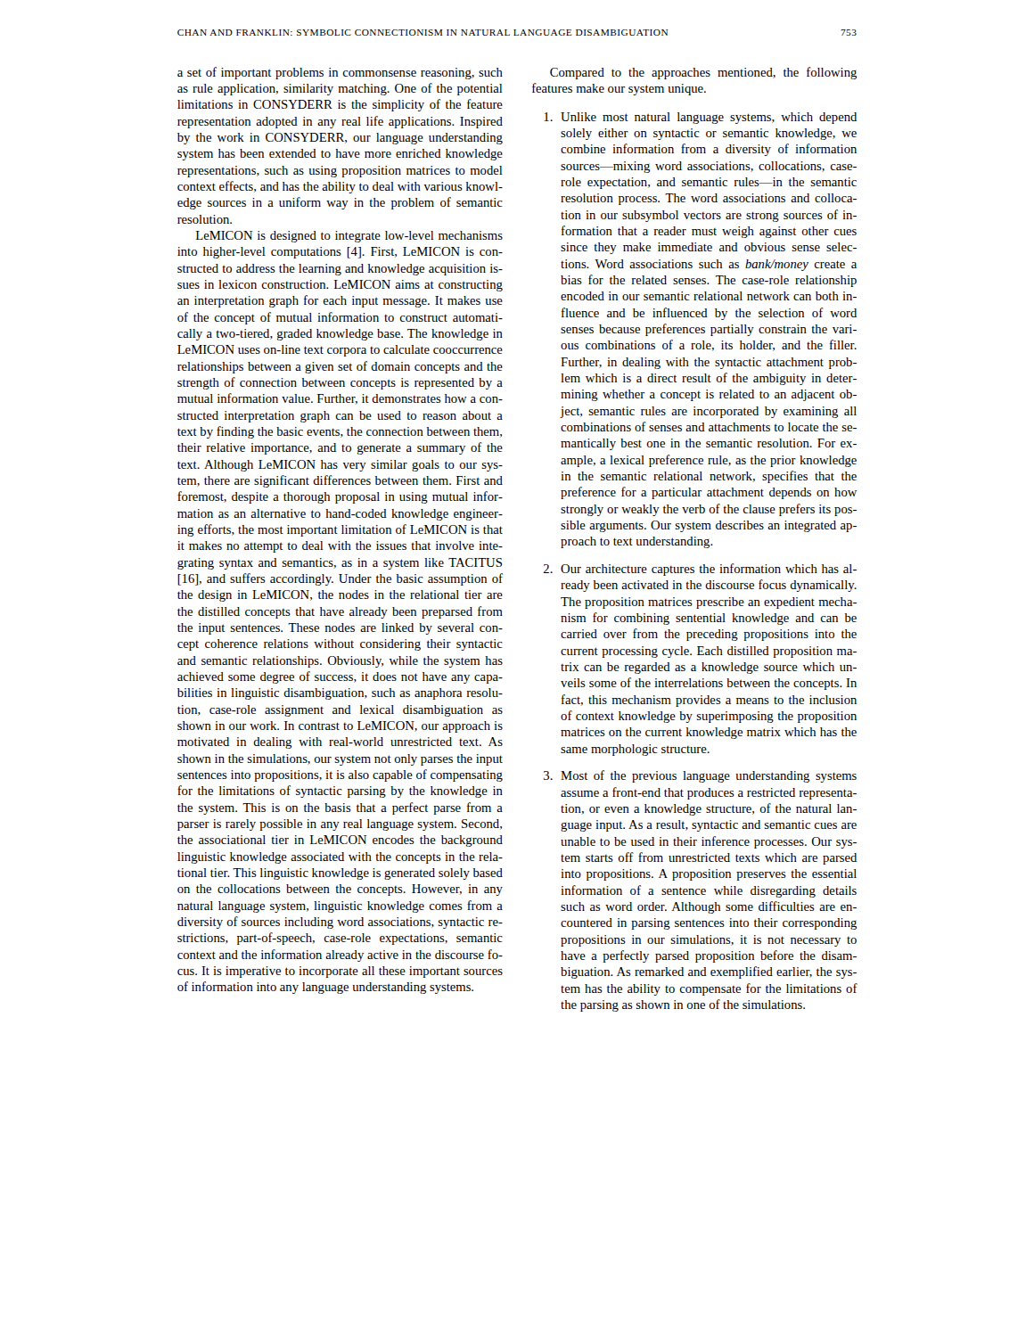Chan and Franklin: Symbolic Connectionism in Natural Language Disambiguation 753
a set of important problems in commonsense reasoning, such as rule application, similarity matching. One of the potential limitations in CONSYDERR is the simplicity of the feature representation adopted in any real life applications. Inspired by the work in CONSYDERR, our language understanding system has been extended to have more enriched knowledge representations, such as using proposition matrices to model context effects, and has the ability to deal with various knowledge sources in a uniform way in the problem of semantic resolution.
LeMICON is designed to integrate low-level mechanisms into higher-level computations [4]. First, LeMICON is constructed to address the learning and knowledge acquisition issues in lexicon construction. LeMICON aims at constructing an interpretation graph for each input message. It makes use of the concept of mutual information to construct automatically a two-tiered, graded knowledge base. The knowledge in LeMICON uses on-line text corpora to calculate cooccurrence relationships between a given set of domain concepts and the strength of connection between concepts is represented by a mutual information value. Further, it demonstrates how a constructed interpretation graph can be used to reason about a text by finding the basic events, the connection between them, their relative importance, and to generate a summary of the text. Although LeMICON has very similar goals to our system, there are significant differences between them. First and foremost, despite a thorough proposal in using mutual information as an alternative to hand-coded knowledge engineering efforts, the most important limitation of LeMICON is that it makes no attempt to deal with the issues that involve integrating syntax and semantics, as in a system like TACITUS [16], and suffers accordingly. Under the basic assumption of the design in LeMICON, the nodes in the relational tier are the distilled concepts that have already been preparsed from the input sentences. These nodes are linked by several concept coherence relations without considering their syntactic and semantic relationships. Obviously, while the system has achieved some degree of success, it does not have any capabilities in linguistic disambiguation, such as anaphora resolution, case-role assignment and lexical disambiguation as shown in our work. In contrast to LeMICON, our approach is motivated in dealing with real-world unrestricted text. As shown in the simulations, our system not only parses the input sentences into propositions, it is also capable of compensating for the limitations of syntactic parsing by the knowledge in the system. This is on the basis that a perfect parse from a parser is rarely possible in any real language system. Second, the associational tier in LeMICON encodes the background linguistic knowledge associated with the concepts in the relational tier. This linguistic knowledge is generated solely based on the collocations between the concepts. However, in any natural language system, linguistic knowledge comes from a diversity of sources including word associations, syntactic restrictions, part-of-speech, case-role expectations, semantic context and the information already active in the discourse focus. It is imperative to incorporate all these important sources of information into any language understanding systems.
Compared to the approaches mentioned, the following features make our system unique.
Unlike most natural language systems, which depend solely either on syntactic or semantic knowledge, we combine information from a diversity of information sources—mixing word associations, collocations, case-role expectation, and semantic rules—in the semantic resolution process. The word associations and collocation in our subsymbol vectors are strong sources of information that a reader must weigh against other cues since they make immediate and obvious sense selections. Word associations such as bank/money create a bias for the related senses. The case-role relationship encoded in our semantic relational network can both influence and be influenced by the selection of word senses because preferences partially constrain the various combinations of a role, its holder, and the filler. Further, in dealing with the syntactic attachment problem which is a direct result of the ambiguity in determining whether a concept is related to an adjacent object, semantic rules are incorporated by examining all combinations of senses and attachments to locate the semantically best one in the semantic resolution. For example, a lexical preference rule, as the prior knowledge in the semantic relational network, specifies that the preference for a particular attachment depends on how strongly or weakly the verb of the clause prefers its possible arguments. Our system describes an integrated approach to text understanding.
Our architecture captures the information which has already been activated in the discourse focus dynamically. The proposition matrices prescribe an expedient mechanism for combining sentential knowledge and can be carried over from the preceding propositions into the current processing cycle. Each distilled proposition matrix can be regarded as a knowledge source which unveils some of the interrelations between the concepts. In fact, this mechanism provides a means to the inclusion of context knowledge by superimposing the proposition matrices on the current knowledge matrix which has the same morphologic structure.
Most of the previous language understanding systems assume a front-end that produces a restricted representation, or even a knowledge structure, of the natural language input. As a result, syntactic and semantic cues are unable to be used in their inference processes. Our system starts off from unrestricted texts which are parsed into propositions. A proposition preserves the essential information of a sentence while disregarding details such as word order. Although some difficulties are encountered in parsing sentences into their corresponding propositions in our simulations, it is not necessary to have a perfectly parsed proposition before the disambiguation. As remarked and exemplified earlier, the system has the ability to compensate for the limitations of the parsing as shown in one of the simulations.